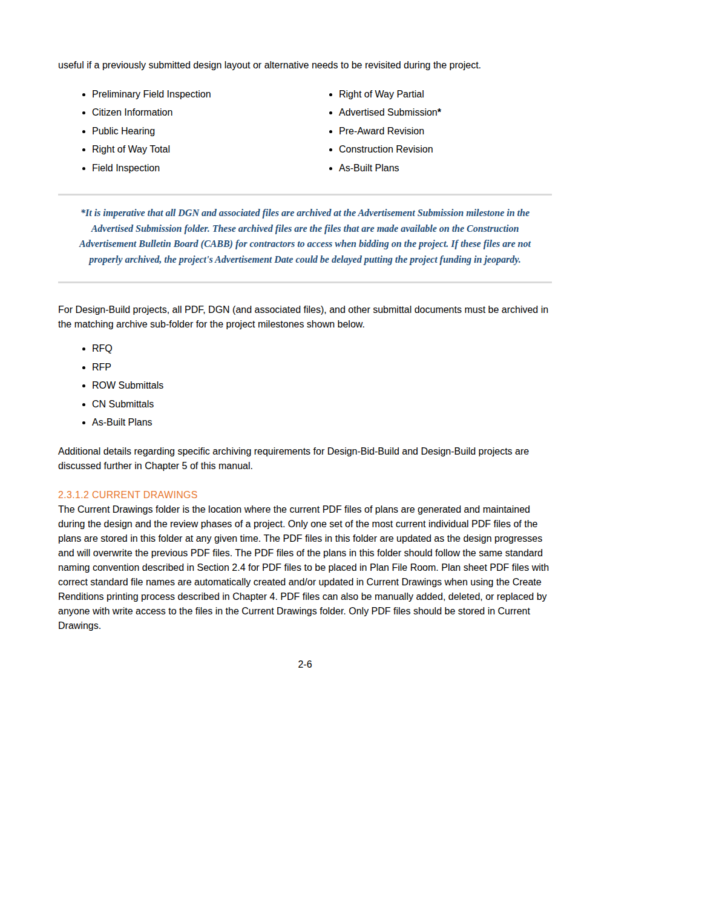useful if a previously submitted design layout or alternative needs to be revisited during the project.
Preliminary Field Inspection
Citizen Information
Public Hearing
Right of Way Total
Field Inspection
Right of Way Partial
Advertised Submission*
Pre-Award Revision
Construction Revision
As-Built Plans
*It is imperative that all DGN and associated files are archived at the Advertisement Submission milestone in the Advertised Submission folder. These archived files are the files that are made available on the Construction Advertisement Bulletin Board (CABB) for contractors to access when bidding on the project. If these files are not properly archived, the project's Advertisement Date could be delayed putting the project funding in jeopardy.
For Design-Build projects, all PDF, DGN (and associated files), and other submittal documents must be archived in the matching archive sub-folder for the project milestones shown below.
RFQ
RFP
ROW Submittals
CN Submittals
As-Built Plans
Additional details regarding specific archiving requirements for Design-Bid-Build and Design-Build projects are discussed further in Chapter 5 of this manual.
2.3.1.2 CURRENT DRAWINGS
The Current Drawings folder is the location where the current PDF files of plans are generated and maintained during the design and the review phases of a project. Only one set of the most current individual PDF files of the plans are stored in this folder at any given time. The PDF files in this folder are updated as the design progresses and will overwrite the previous PDF files. The PDF files of the plans in this folder should follow the same standard naming convention described in Section 2.4 for PDF files to be placed in Plan File Room. Plan sheet PDF files with correct standard file names are automatically created and/or updated in Current Drawings when using the Create Renditions printing process described in Chapter 4. PDF files can also be manually added, deleted, or replaced by anyone with write access to the files in the Current Drawings folder. Only PDF files should be stored in Current Drawings.
2-6